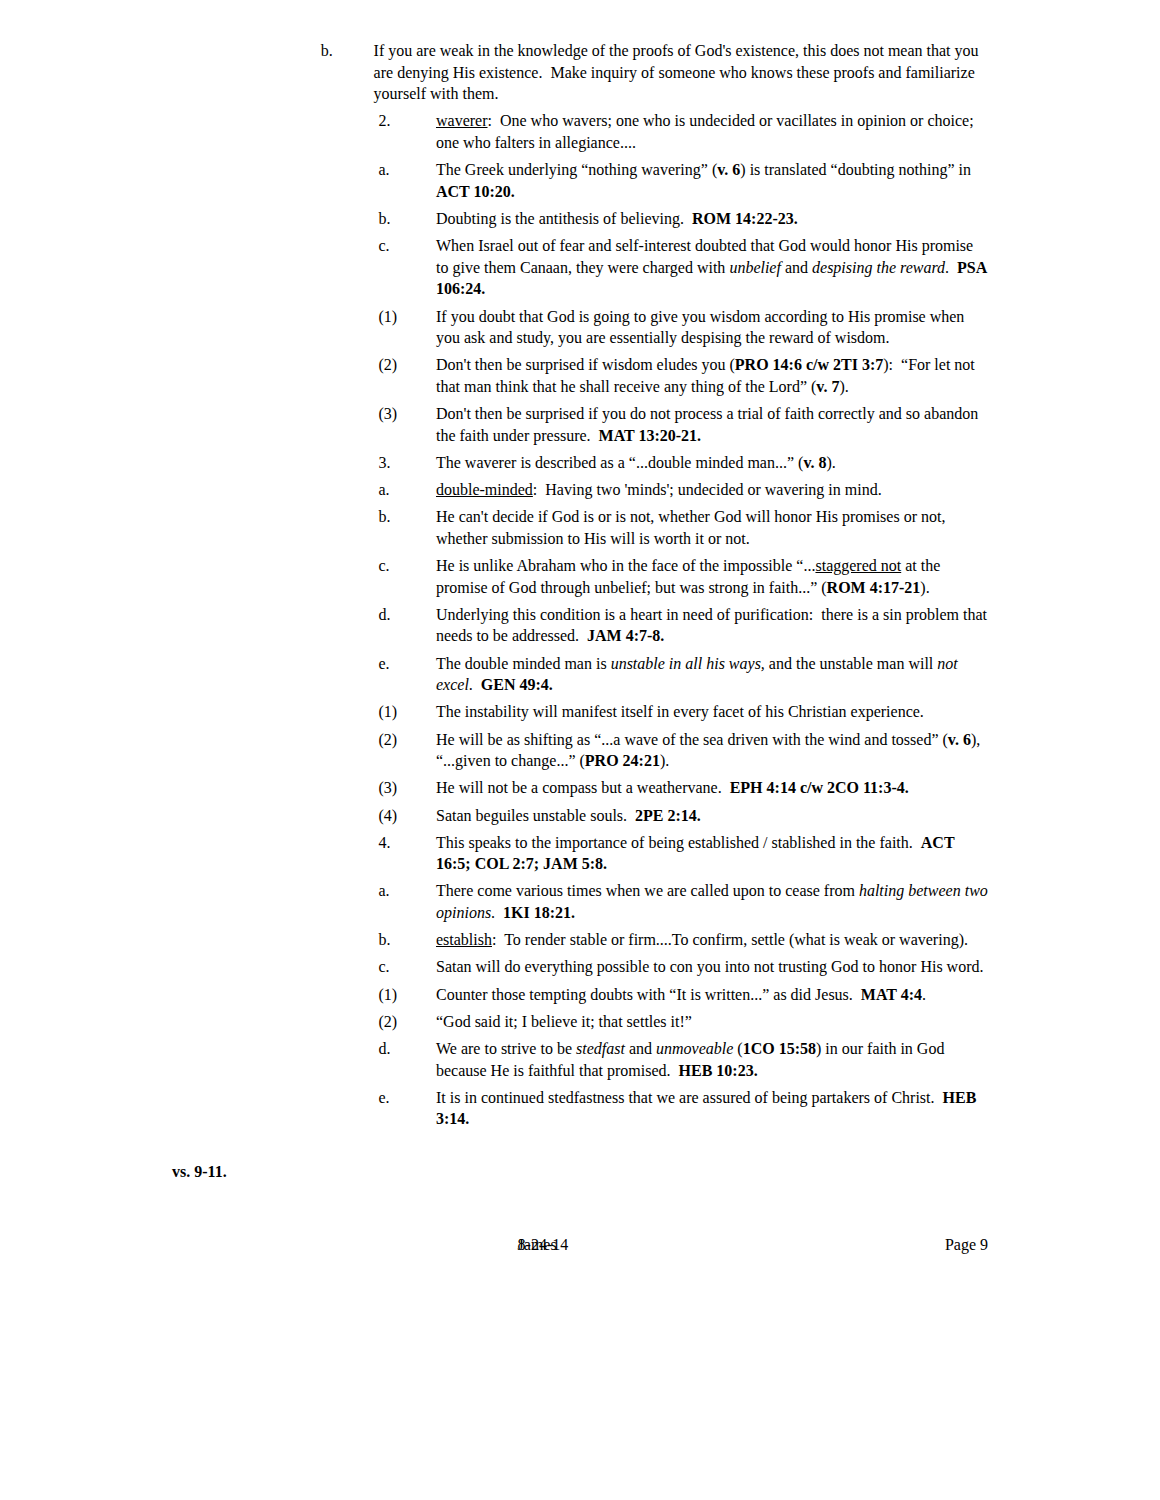| | b. | If you are weak in the knowledge of the proofs of God's existence, this does not mean that you are denying His existence. Make inquiry of someone who knows these proofs and familiarize yourself with them. |
| | 2. | waverer : One who wavers; one who is undecided or vacillates in opinion or choice; one who falters in allegiance.... |
| | a. | The Greek underlying “nothing wavering” ( v. 6 ) is translated “doubting nothing” in ACT 10:20. |
| | b. | Doubting is the antithesis of believing. ROM 14:22-23. |
| | c. | When Israel out of fear and self-interest doubted that God would honor His promise to give them Canaan, they were charged with unbelief and despising the reward . PSA 106:24. |
| | (1) | If you doubt that God is going to give you wisdom according to His promise when you ask and study, you are essentially despising the reward of wisdom. |
| | (2) | Don't then be surprised if wisdom eludes you ( PRO 14:6 c/w 2TI 3:7 ): “For let not that man think that he shall receive any thing of the Lord” ( v. 7 ). |
| | (3) | Don't then be surprised if you do not process a trial of faith correctly and so abandon the faith under pressure. MAT 13:20-21. |
| | 3. | The waverer is described as a “...double minded man...” ( v. 8 ). |
| | a. | double-minded : Having two 'minds'; undecided or wavering in mind. |
| | b. | He can't decide if God is or is not, whether God will honor His promises or not, whether submission to His will is worth it or not. |
| | c. | He is unlike Abraham who in the face of the impossible “... staggered not at the promise of God through unbelief; but was strong in faith...” ( ROM 4:17-21 ). |
| | d. | Underlying this condition is a heart in need of purification: there is a sin problem that needs to be addressed. JAM 4:7-8. |
| | e. | The double minded man is unstable in all his ways, and the unstable man will not excel . GEN 49:4. |
| | (1) | The instability will manifest itself in every facet of his Christian experience. |
| | (2) | He will be as shifting as “...a wave of the sea driven with the wind and tossed” ( v. 6 ), “...given to change...” ( PRO 24:21 ). |
| | (3) | He will not be a compass but a weathervane. EPH 4:14 c/w 2CO 11:3-4. |
| | (4) | Satan beguiles unstable souls. 2PE 2:14. |
| | 4. | This speaks to the importance of being established / stablished in the faith. ACT 16:5; COL 2:7; JAM 5:8. |
| | a. | There come various times when we are called upon to cease from halting between two opinions . 1KI 18:21. |
| | b. | establish : To render stable or firm....To confirm, settle (what is weak or wavering). |
| | c. | Satan will do everything possible to con you into not trusting God to honor His word. |
| | (1) | Counter those tempting doubts with “It is written...” as did Jesus. MAT 4:4 . |
| | (2) | “God said it; I believe it; that settles it!” |
| | d. | We are to strive to be stedfast and unmoveable ( 1CO 15:58 ) in our faith in God because He is faithful that promised. HEB 10:23. |
| | e. | It is in continued stedfastness that we are assured of being partakers of Christ. HEB 3:14. |
vs. 9-11.
James
8-24-14
Page 9